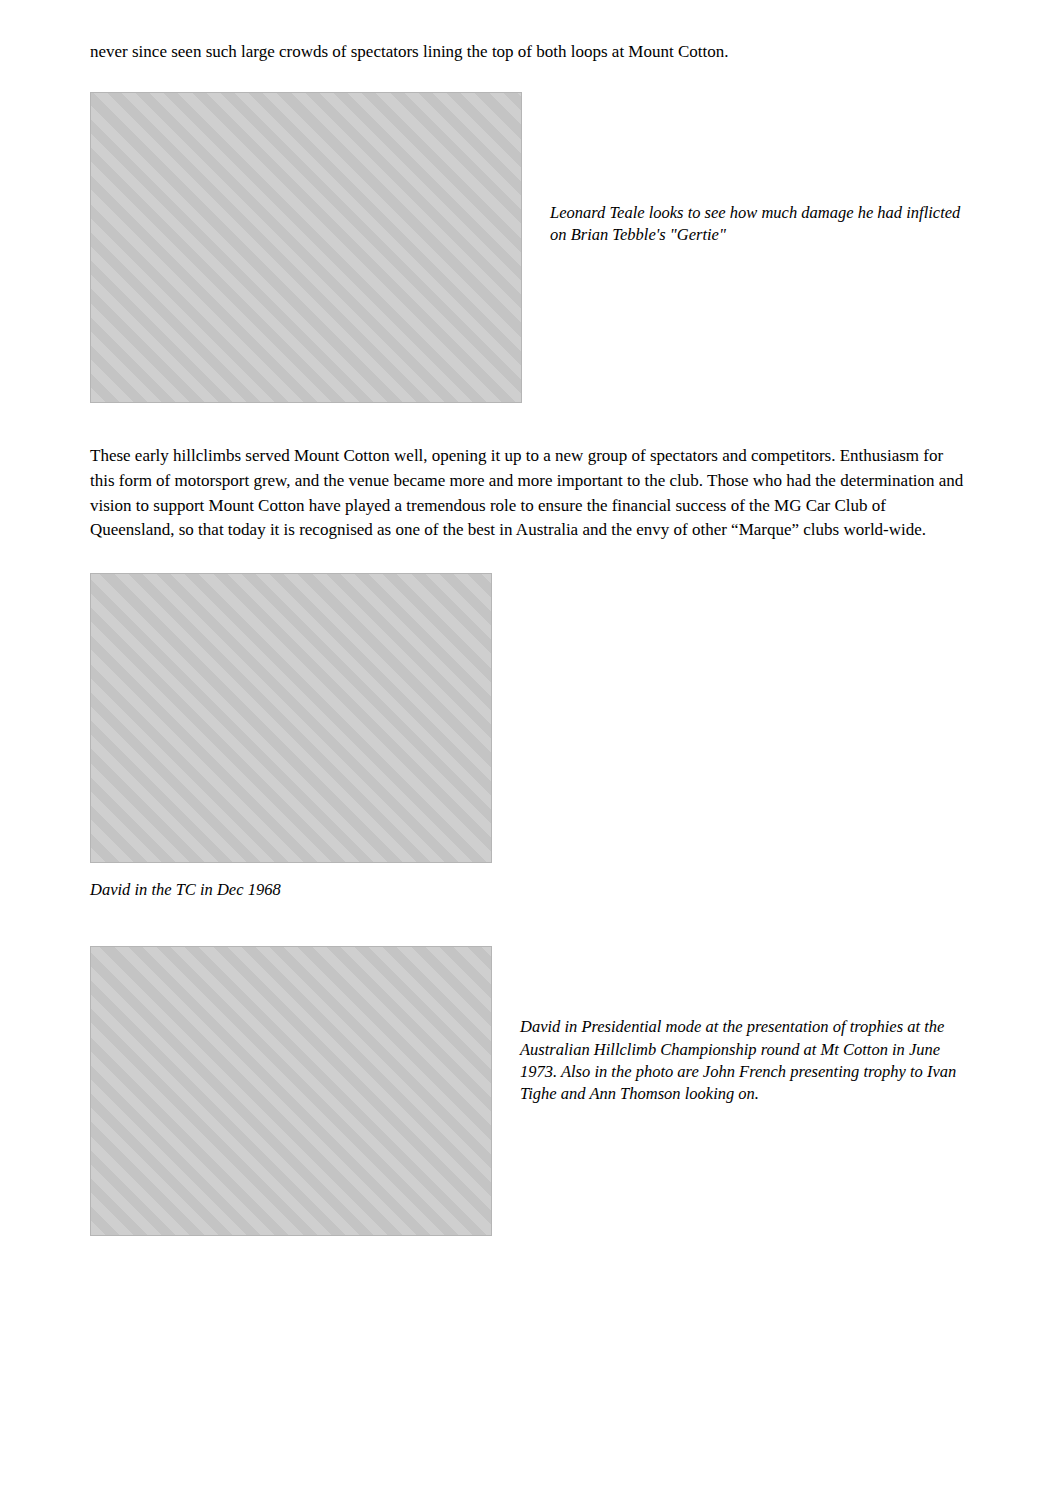never since seen such large crowds of spectators lining the top of both loops at Mount Cotton.
Leonard Teale looks to see how much damage he had inflicted on Brian Tebble's "Gertie"
These early hillclimbs served Mount Cotton well, opening it up to a new group of spectators and competitors. Enthusiasm for this form of motorsport grew, and the venue became more and more important to the club. Those who had the determination and vision to support Mount Cotton have played a tremendous role to ensure the financial success of the MG Car Club of Queensland, so that today it is recognised as one of the best in Australia and the envy of other “Marque” clubs world-wide.
David in the TC in Dec 1968
David in Presidential mode at the presentation of trophies at the Australian Hillclimb Championship round at Mt Cotton in June 1973. Also in the photo are John French presenting trophy to Ivan Tighe and Ann Thomson looking on.